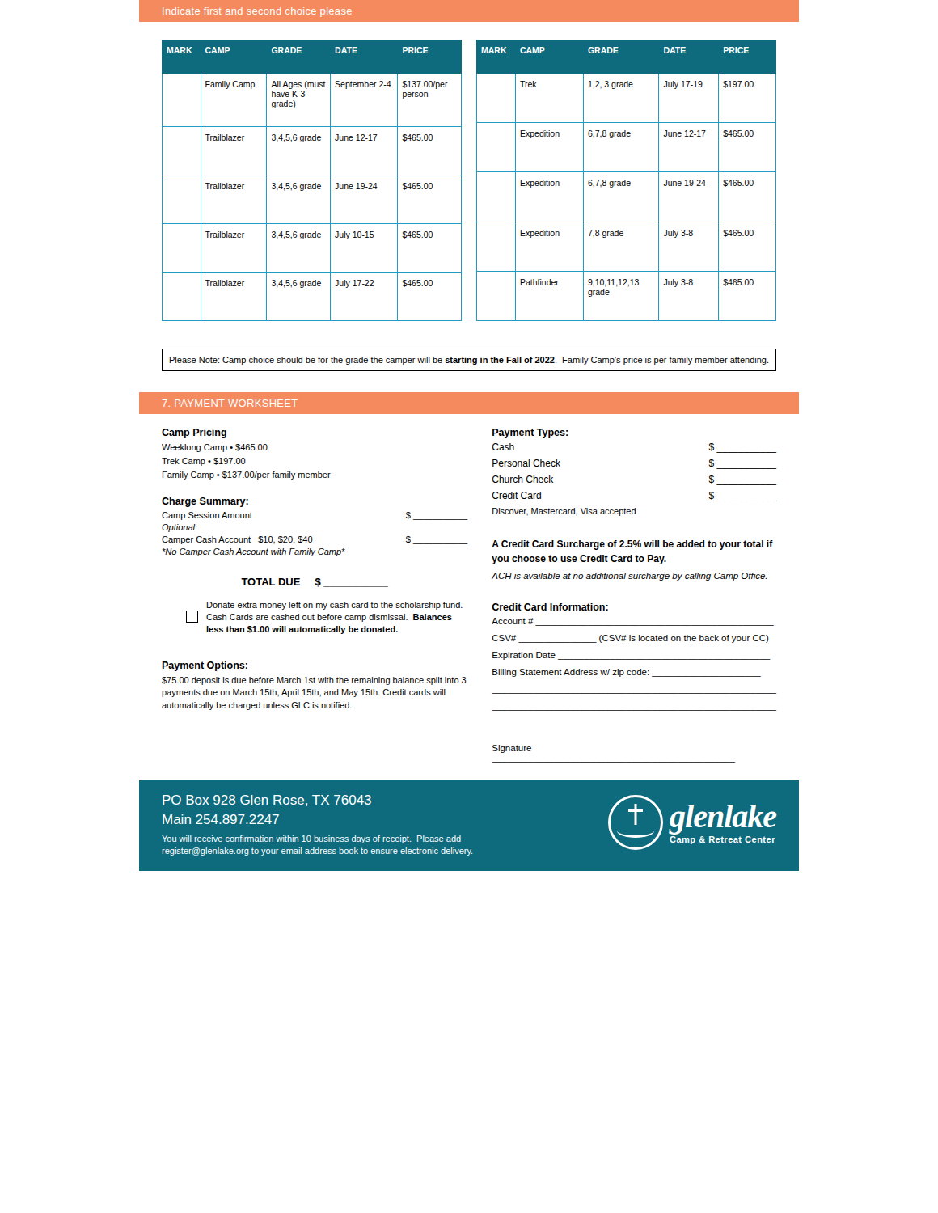Indicate first and second choice please
| MARK | CAMP | GRADE | DATE | PRICE |
| --- | --- | --- | --- | --- |
| | Family Camp | All Ages (must have K-3 grade) | September 2-4 | $137.00/per person |
| | Trailblazer | 3,4,5,6 grade | June 12-17 | $465.00 |
| | Trailblazer | 3,4,5,6 grade | June 19-24 | $465.00 |
| | Trailblazer | 3,4,5,6 grade | July 10-15 | $465.00 |
| | Trailblazer | 3,4,5,6 grade | July 17-22 | $465.00 |
| MARK | CAMP | GRADE | DATE | PRICE |
| --- | --- | --- | --- | --- |
| | Trek | 1,2, 3 grade | July 17-19 | $197.00 |
| | Expedition | 6,7,8 grade | June 12-17 | $465.00 |
| | Expedition | 6,7,8 grade | June 19-24 | $465.00 |
| | Expedition | 7,8 grade | July 3-8 | $465.00 |
| | Pathfinder | 9,10,11,12,13 grade | July 3-8 | $465.00 |
Please Note: Camp choice should be for the grade the camper will be starting in the Fall of 2022. Family Camp’s price is per family member attending.
7. PAYMENT WORKSHEET
Camp Pricing
Weeklong Camp • $465.00
Trek Camp • $197.00
Family Camp • $137.00/per family member
Charge Summary:
Camp Session Amount $ ___________
Optional:
Camper Cash Account $10, $20, $40 $ ___________
*No Camper Cash Account with Family Camp*
TOTAL DUE $ ___________
Donate extra money left on my cash card to the scholarship fund. Cash Cards are cashed out before camp dismissal. Balances less than $1.00 will automatically be donated.
Payment Options:
$75.00 deposit is due before March 1st with the remaining balance split into 3 payments due on March 15th, April 15th, and May 15th. Credit cards will automatically be charged unless GLC is notified.
Payment Types:
Cash$ ___________
Personal Check$ ___________
Church Check$ ___________
Credit Card$ ___________
Discover, Mastercard, Visa accepted
A Credit Card Surcharge of 2.5% will be added to your total if you choose to use Credit Card to Pay.
ACH is available at no additional surcharge by calling Camp Office.
Credit Card Information:
Account # ______________________________________________
CSV# _______________ (CSV# is located on the back of your CC)
Expiration Date _________________________________________
Billing Statement Address w/ zip code: _____________________
_______________________________________________________
_______________________________________________________
Signature _______________________________________________
PO Box 928 Glen Rose, TX 76043
Main 254.897.2247
You will receive confirmation within 10 business days of receipt. Please add register@glenlake.org to your email address book to ensure electronic delivery.
glenlake
Camp & Retreat Center